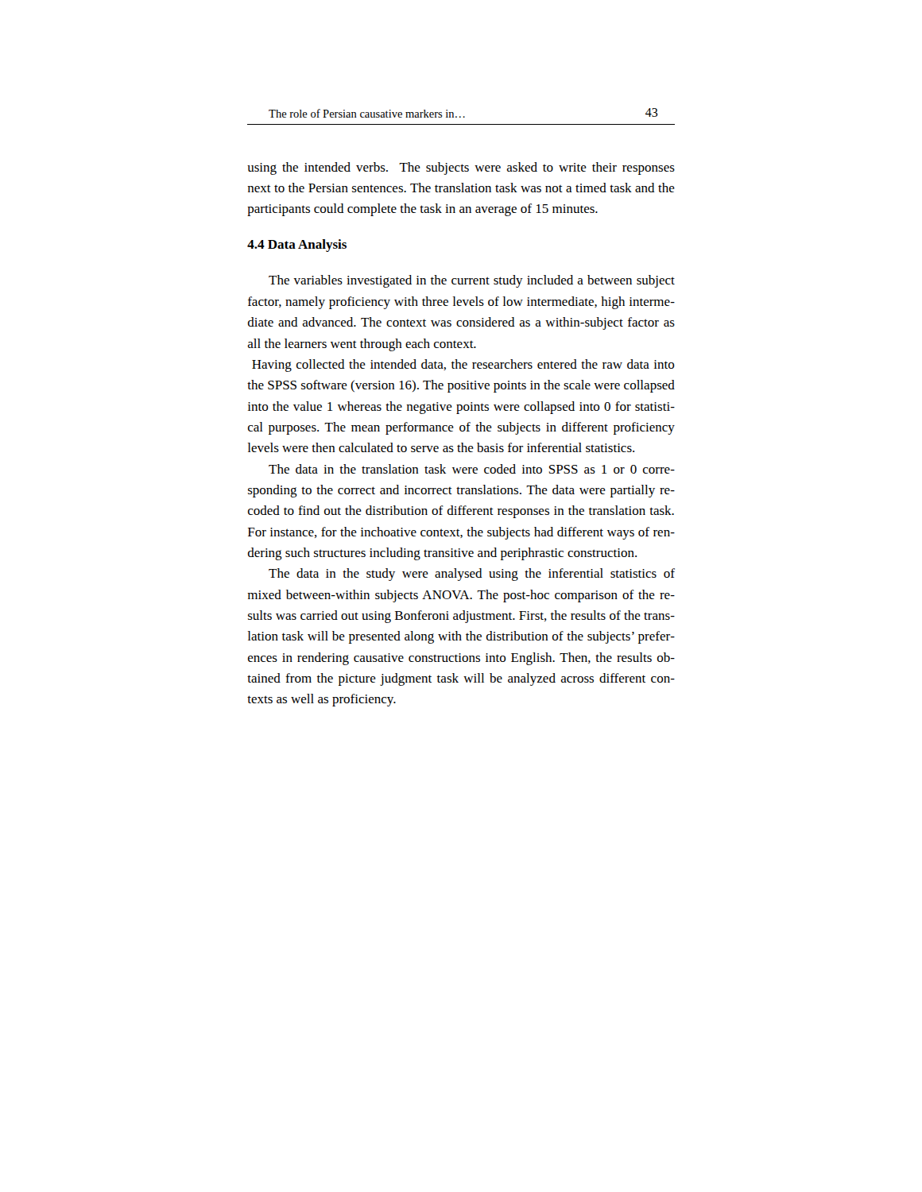The role of Persian causative markers in… 43
using the intended verbs. The subjects were asked to write their responses next to the Persian sentences. The translation task was not a timed task and the participants could complete the task in an average of 15 minutes.
4.4 Data Analysis
The variables investigated in the current study included a between subject factor, namely proficiency with three levels of low intermediate, high intermediate and advanced. The context was considered as a within-subject factor as all the learners went through each context.
Having collected the intended data, the researchers entered the raw data into the SPSS software (version 16). The positive points in the scale were collapsed into the value 1 whereas the negative points were collapsed into 0 for statistical purposes. The mean performance of the subjects in different proficiency levels were then calculated to serve as the basis for inferential statistics.
The data in the translation task were coded into SPSS as 1 or 0 corresponding to the correct and incorrect translations. The data were partially recoded to find out the distribution of different responses in the translation task. For instance, for the inchoative context, the subjects had different ways of rendering such structures including transitive and periphrastic construction.
The data in the study were analysed using the inferential statistics of mixed between-within subjects ANOVA. The post-hoc comparison of the results was carried out using Bonferoni adjustment. First, the results of the translation task will be presented along with the distribution of the subjects’ preferences in rendering causative constructions into English. Then, the results obtained from the picture judgment task will be analyzed across different contexts as well as proficiency.